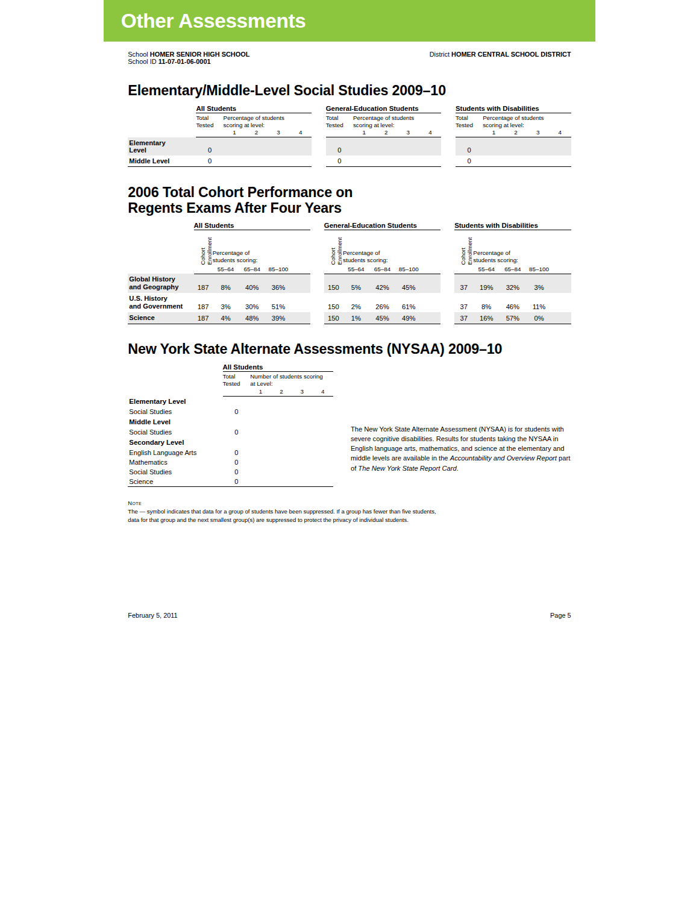Other Assessments
School HOMER SENIOR HIGH SCHOOL
School ID 11-07-01-06-0001
District HOMER CENTRAL SCHOOL DISTRICT
Elementary/Middle-Level Social Studies 2009–10
| | All Students | | General-Education Students | | Students with Disabilities |
| | Total Tested | Percentage of students scoring at level: | | Total Tested | Percentage of students scoring at level: | | Total Tested | Percentage of students scoring at level: |
| | | 1 | 2 | 3 | 4 | | | 1 | 2 | 3 | 4 | | | 1 | 2 | 3 | 4 |
| Elementary Level | 0 | | | | | | 0 | | | | | | 0 | | | | |
| Middle Level | 0 | | | | | | 0 | | | | | | 0 | | | | |
2006 Total Cohort Performance on
Regents Exams After Four Years
| | All Students | | General-Education Students | | Students with Disabilities |
| | Cohort Enrollment | Percentage of students scoring: | | | Cohort Enrollment | Percentage of students scoring: | | | Cohort Enrollment | Percentage of students scoring: | |
| | | 55–64 | 65–84 | 85–100 | | | | 55–64 | 65–84 | 85–100 | | | | 55–64 | 65–84 | 85–100 | |
| Global History and Geography | 187 | 8% | 40% | 36% | | | 150 | 5% | 42% | 45% | | | 37 | 19% | 32% | 3% | |
| U.S. History and Government | 187 | 3% | 30% | 51% | | | 150 | 2% | 26% | 61% | | | 37 | 8% | 46% | 11% | |
| Science | 187 | 4% | 48% | 39% | | | 150 | 1% | 45% | 49% | | | 37 | 16% | 57% | 0% | |
New York State Alternate Assessments (NYSAA) 2009–10
| | All Students |
| | Total Tested | Number of students scoring at Level: |
| | | 1 | 2 | 3 | 4 |
| Elementary Level | | | | | |
| Social Studies | 0 | | | | |
| Middle Level | | | | | |
| Social Studies | 0 | | | | |
| Secondary Level | | | | | |
| English Language Arts | 0 | | | | |
| Mathematics | 0 | | | | |
| Social Studies | 0 | | | | |
| Science | 0 | | | | |
The New York State Alternate Assessment (NYSAA) is for students with severe cognitive disabilities. Results for students taking the NYSAA in English language arts, mathematics, and science at the elementary and middle levels are available in the Accountability and Overview Report part of The New York State Report Card.
Note
The — symbol indicates that data for a group of students have been suppressed. If a group has fewer than five students,
data for that group and the next smallest group(s) are suppressed to protect the privacy of individual students.
February 5, 2011
Page 5